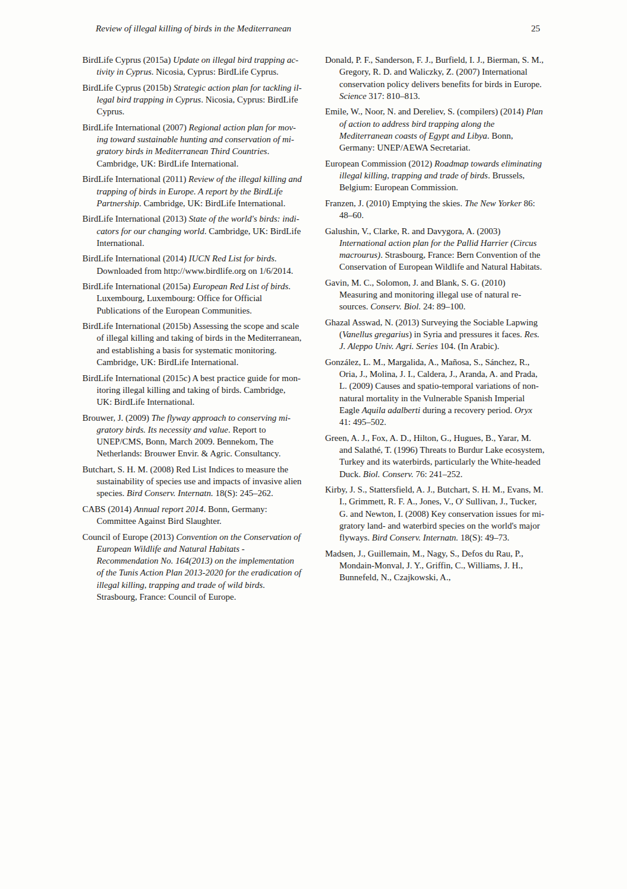Review of illegal killing of birds in the Mediterranean 25
BirdLife Cyprus (2015a) Update on illegal bird trapping activity in Cyprus. Nicosia, Cyprus: BirdLife Cyprus.
BirdLife Cyprus (2015b) Strategic action plan for tackling illegal bird trapping in Cyprus. Nicosia, Cyprus: BirdLife Cyprus.
BirdLife International (2007) Regional action plan for moving toward sustainable hunting and conservation of migratory birds in Mediterranean Third Countries. Cambridge, UK: BirdLife International.
BirdLife International (2011) Review of the illegal killing and trapping of birds in Europe. A report by the BirdLife Partnership. Cambridge, UK: BirdLife International.
BirdLife International (2013) State of the world's birds: indicators for our changing world. Cambridge, UK: BirdLife International.
BirdLife International (2014) IUCN Red List for birds. Downloaded from http://www.birdlife.org on 1/6/2014.
BirdLife International (2015a) European Red List of birds. Luxembourg, Luxembourg: Office for Official Publications of the European Communities.
BirdLife International (2015b) Assessing the scope and scale of illegal killing and taking of birds in the Mediterranean, and establishing a basis for systematic monitoring. Cambridge, UK: BirdLife International.
BirdLife International (2015c) A best practice guide for monitoring illegal killing and taking of birds. Cambridge, UK: BirdLife International.
Brouwer, J. (2009) The flyway approach to conserving migratory birds. Its necessity and value. Report to UNEP/CMS, Bonn, March 2009. Bennekom, The Netherlands: Brouwer Envir. & Agric. Consultancy.
Butchart, S. H. M. (2008) Red List Indices to measure the sustainability of species use and impacts of invasive alien species. Bird Conserv. Internatn. 18(S): 245–262.
CABS (2014) Annual report 2014. Bonn, Germany: Committee Against Bird Slaughter.
Council of Europe (2013) Convention on the Conservation of European Wildlife and Natural Habitats - Recommendation No. 164(2013) on the implementation of the Tunis Action Plan 2013-2020 for the eradication of illegal killing, trapping and trade of wild birds. Strasbourg, France: Council of Europe.
Donald, P. F., Sanderson, F. J., Burfield, I. J., Bierman, S. M., Gregory, R. D. and Waliczky, Z. (2007) International conservation policy delivers benefits for birds in Europe. Science 317: 810–813.
Emile, W., Noor, N. and Dereliev, S. (compilers) (2014) Plan of action to address bird trapping along the Mediterranean coasts of Egypt and Libya. Bonn, Germany: UNEP/AEWA Secretariat.
European Commission (2012) Roadmap towards eliminating illegal killing, trapping and trade of birds. Brussels, Belgium: European Commission.
Franzen, J. (2010) Emptying the skies. The New Yorker 86: 48–60.
Galushin, V., Clarke, R. and Davygora, A. (2003) International action plan for the Pallid Harrier (Circus macrourus). Strasbourg, France: Bern Convention of the Conservation of European Wildlife and Natural Habitats.
Gavin, M. C., Solomon, J. and Blank, S. G. (2010) Measuring and monitoring illegal use of natural resources. Conserv. Biol. 24: 89–100.
Ghazal Asswad, N. (2013) Surveying the Sociable Lapwing (Vanellus gregarius) in Syria and pressures it faces. Res. J. Aleppo Univ. Agri. Series 104. (In Arabic).
González, L. M., Margalida, A., Mañosa, S., Sánchez, R., Oria, J., Molina, J. I., Caldera, J., Aranda, A. and Prada, L. (2009) Causes and spatio-temporal variations of non-natural mortality in the Vulnerable Spanish Imperial Eagle Aquila adalberti during a recovery period. Oryx 41: 495–502.
Green, A. J., Fox, A. D., Hilton, G., Hugues, B., Yarar, M. and Salathé, T. (1996) Threats to Burdur Lake ecosystem, Turkey and its waterbirds, particularly the White-headed Duck. Biol. Conserv. 76: 241–252.
Kirby, J. S., Stattersfield, A. J., Butchart, S. H. M., Evans, M. I., Grimmett, R. F. A., Jones, V., O' Sullivan, J., Tucker, G. and Newton, I. (2008) Key conservation issues for migratory land- and waterbird species on the world's major flyways. Bird Conserv. Internatn. 18(S): 49–73.
Madsen, J., Guillemain, M., Nagy, S., Defos du Rau, P., Mondain-Monval, J. Y., Griffin, C., Williams, J. H., Bunnefeld, N., Czajkowski, A.,